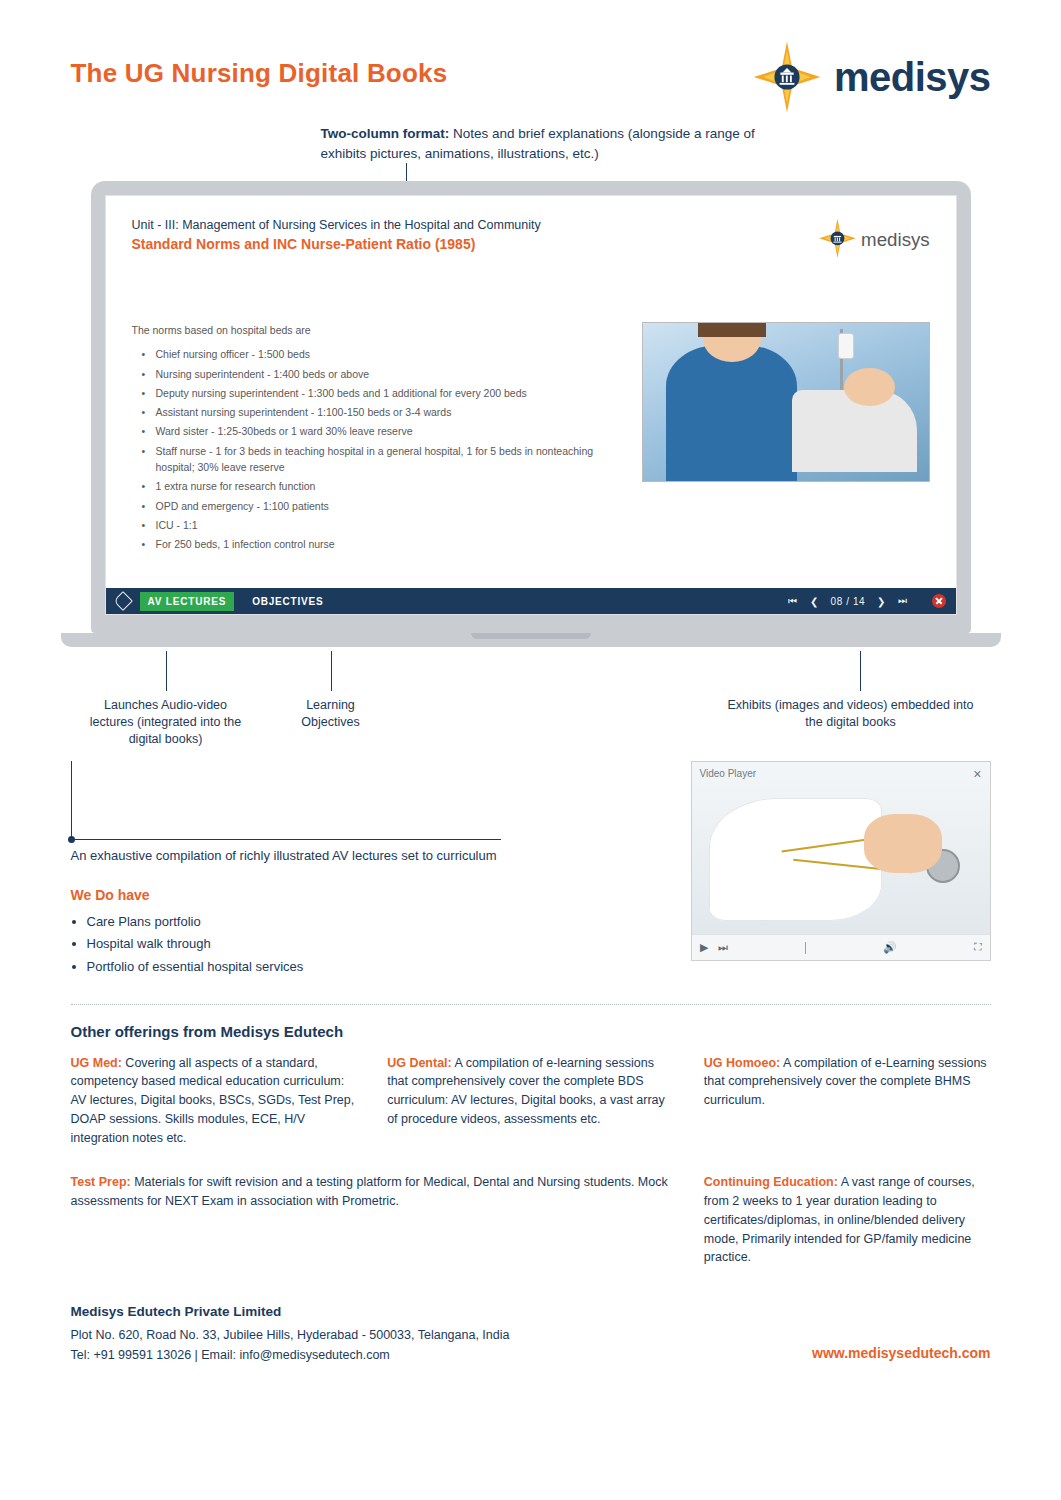The UG Nursing Digital Books
medisys
Two-column format: Notes and brief explanations (alongside a range of exhibits pictures, animations, illustrations, etc.)
Unit - III: Management of Nursing Services in the Hospital and Community
Standard Norms and INC Nurse-Patient Ratio (1985)
medisys
The norms based on hospital beds are
Chief nursing officer - 1:500 beds
Nursing superintendent - 1:400 beds or above
Deputy nursing superintendent - 1:300 beds and 1 additional for every 200 beds
Assistant nursing superintendent - 1:100-150 beds or 3-4 wards
Ward sister - 1:25-30beds or 1 ward 30% leave reserve
Staff nurse - 1 for 3 beds in teaching hospital in a general hospital, 1 for 5 beds in nonteaching hospital; 30% leave reserve
1 extra nurse for research function
OPD and emergency - 1:100 patients
ICU - 1:1
For 250 beds, 1 infection control nurse
AV LECTURES OBJECTIVES ⏮❮ 08 / 14 ❯⏭
Launches Audio-video lectures (integrated into the digital books)
Learning Objectives
Exhibits (images and videos) embedded into the digital books
An exhaustive compilation of richly illustrated AV lectures set to curriculum
We Do have
Care Plans portfolio
Hospital walk through
Portfolio of essential hospital services
Video Player ×
▶ ⏭ 🔊 ⛶
Other offerings from Medisys Edutech
UG Med: Covering all aspects of a standard, competency based medical education curriculum: AV lectures, Digital books, BSCs, SGDs, Test Prep, DOAP sessions. Skills modules, ECE, H/V integration notes etc.
UG Dental: A compilation of e-learning sessions that comprehensively cover the complete BDS curriculum: AV lectures, Digital books, a vast array of procedure videos, assessments etc.
UG Homoeo: A compilation of e-Learning sessions that comprehensively cover the complete BHMS curriculum.
Test Prep: Materials for swift revision and a testing platform for Medical, Dental and Nursing students. Mock assessments for NEXT Exam in association with Prometric.
Continuing Education: A vast range of courses, from 2 weeks to 1 year duration leading to certificates/diplomas, in online/blended delivery mode, Primarily intended for GP/family medicine practice.
Medisys Edutech Private Limited
Plot No. 620, Road No. 33, Jubilee Hills, Hyderabad - 500033, Telangana, India
Tel: +91 99591 13026 | Email: info@medisysedutech.com
www.medisysedutech.com